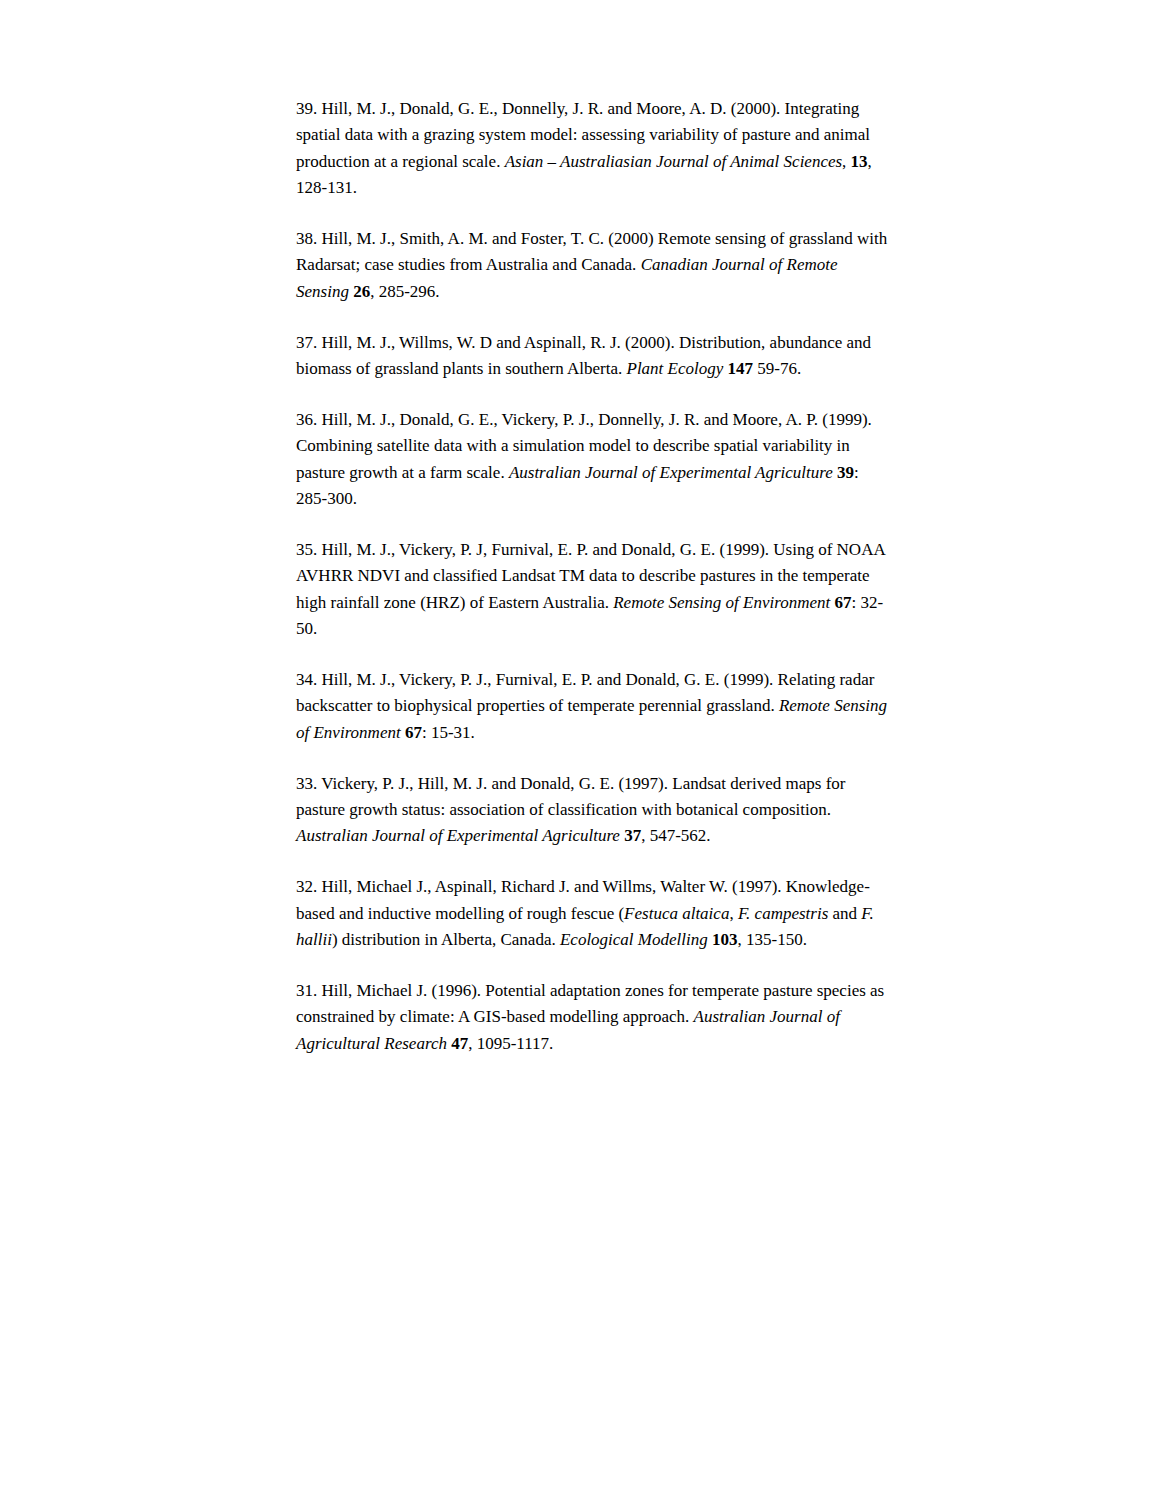39. Hill, M. J., Donald, G. E., Donnelly, J. R. and Moore, A. D. (2000). Integrating spatial data with a grazing system model: assessing variability of pasture and animal production at a regional scale. Asian – Australiasian Journal of Animal Sciences, 13, 128-131.
38. Hill, M. J., Smith, A. M. and Foster, T. C. (2000) Remote sensing of grassland with Radarsat; case studies from Australia and Canada. Canadian Journal of Remote Sensing 26, 285-296.
37. Hill, M. J., Willms, W. D and Aspinall, R. J. (2000). Distribution, abundance and biomass of grassland plants in southern Alberta. Plant Ecology 147 59-76.
36. Hill, M. J., Donald, G. E., Vickery, P. J., Donnelly, J. R. and Moore, A. P. (1999). Combining satellite data with a simulation model to describe spatial variability in pasture growth at a farm scale. Australian Journal of Experimental Agriculture 39: 285-300.
35. Hill, M. J., Vickery, P. J, Furnival, E. P. and Donald, G. E. (1999). Using of NOAA AVHRR NDVI and classified Landsat TM data to describe pastures in the temperate high rainfall zone (HRZ) of Eastern Australia. Remote Sensing of Environment 67: 32-50.
34. Hill, M. J., Vickery, P. J., Furnival, E. P. and Donald, G. E. (1999). Relating radar backscatter to biophysical properties of temperate perennial grassland. Remote Sensing of Environment 67: 15-31.
33. Vickery, P. J., Hill, M. J. and Donald, G. E. (1997). Landsat derived maps for pasture growth status: association of classification with botanical composition. Australian Journal of Experimental Agriculture 37, 547-562.
32. Hill, Michael J., Aspinall, Richard J. and Willms, Walter W. (1997). Knowledge-based and inductive modelling of rough fescue (Festuca altaica, F. campestris and F. hallii) distribution in Alberta, Canada. Ecological Modelling 103, 135-150.
31. Hill, Michael J. (1996). Potential adaptation zones for temperate pasture species as constrained by climate: A GIS-based modelling approach. Australian Journal of Agricultural Research 47, 1095-1117.